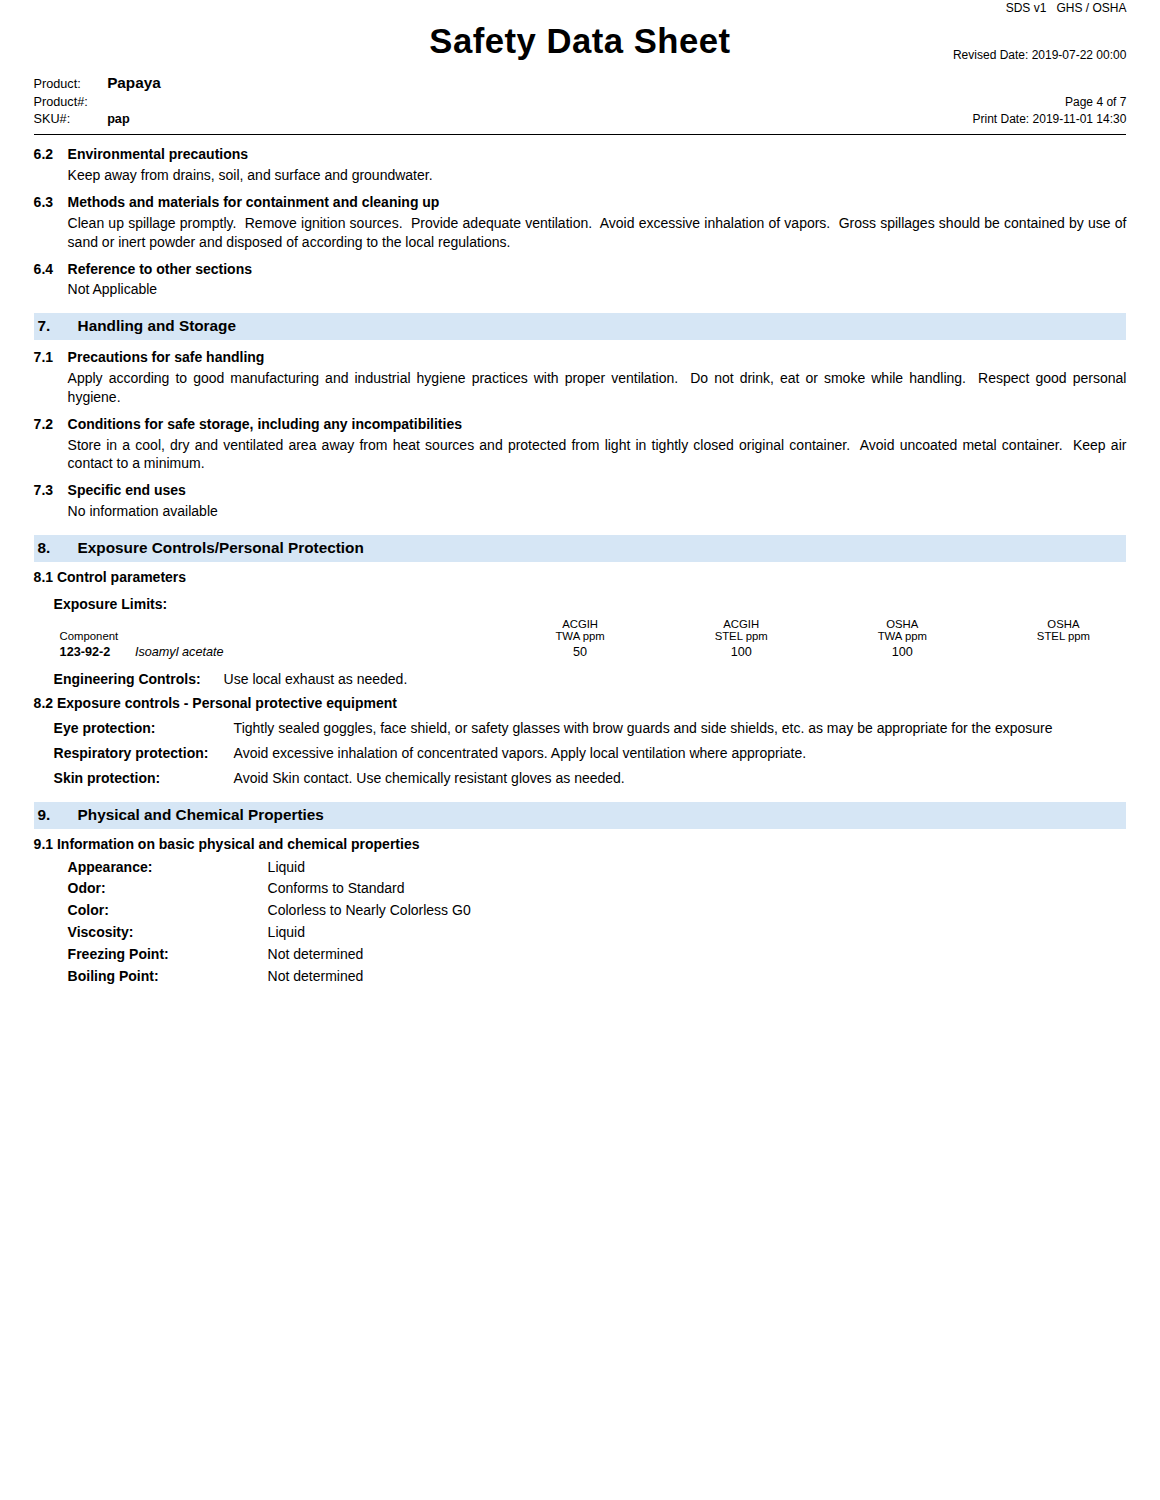SDS v1 GHS / OSHA
Safety Data Sheet
Revised Date: 2019-07-22 00:00
| Product: Papaya | |
| Product#: | Page 4 of 7 |
| SKU#: pap | Print Date: 2019-11-01 14:30 |
6.2 Environmental precautions
Keep away from drains, soil, and surface and groundwater.
6.3 Methods and materials for containment and cleaning up
Clean up spillage promptly. Remove ignition sources. Provide adequate ventilation. Avoid excessive inhalation of vapors. Gross spillages should be contained by use of sand or inert powder and disposed of according to the local regulations.
6.4 Reference to other sections
Not Applicable
7. Handling and Storage
7.1 Precautions for safe handling
Apply according to good manufacturing and industrial hygiene practices with proper ventilation. Do not drink, eat or smoke while handling. Respect good personal hygiene.
7.2 Conditions for safe storage, including any incompatibilities
Store in a cool, dry and ventilated area away from heat sources and protected from light in tightly closed original container. Avoid uncoated metal container. Keep air contact to a minimum.
7.3 Specific end uses
No information available
8. Exposure Controls/Personal Protection
8.1 Control parameters
Exposure Limits:
| Component | ACGIH TWA ppm | ACGIH STEL ppm | OSHA TWA ppm | OSHA STEL ppm |
| --- | --- | --- | --- | --- |
| 123-92-2 Isoamyl acetate | 50 | 100 | 100 | |
Engineering Controls: Use local exhaust as needed.
8.2 Exposure controls - Personal protective equipment
Eye protection:
Tightly sealed goggles, face shield, or safety glasses with brow guards and side shields, etc. as may be appropriate for the exposure
Respiratory protection:
Avoid excessive inhalation of concentrated vapors. Apply local ventilation where appropriate.
Skin protection:
Avoid Skin contact. Use chemically resistant gloves as needed.
9. Physical and Chemical Properties
9.1 Information on basic physical and chemical properties
Appearance:
Liquid
Odor:
Conforms to Standard
Color:
Colorless to Nearly Colorless G0
Viscosity:
Liquid
Freezing Point:
Not determined
Boiling Point:
Not determined